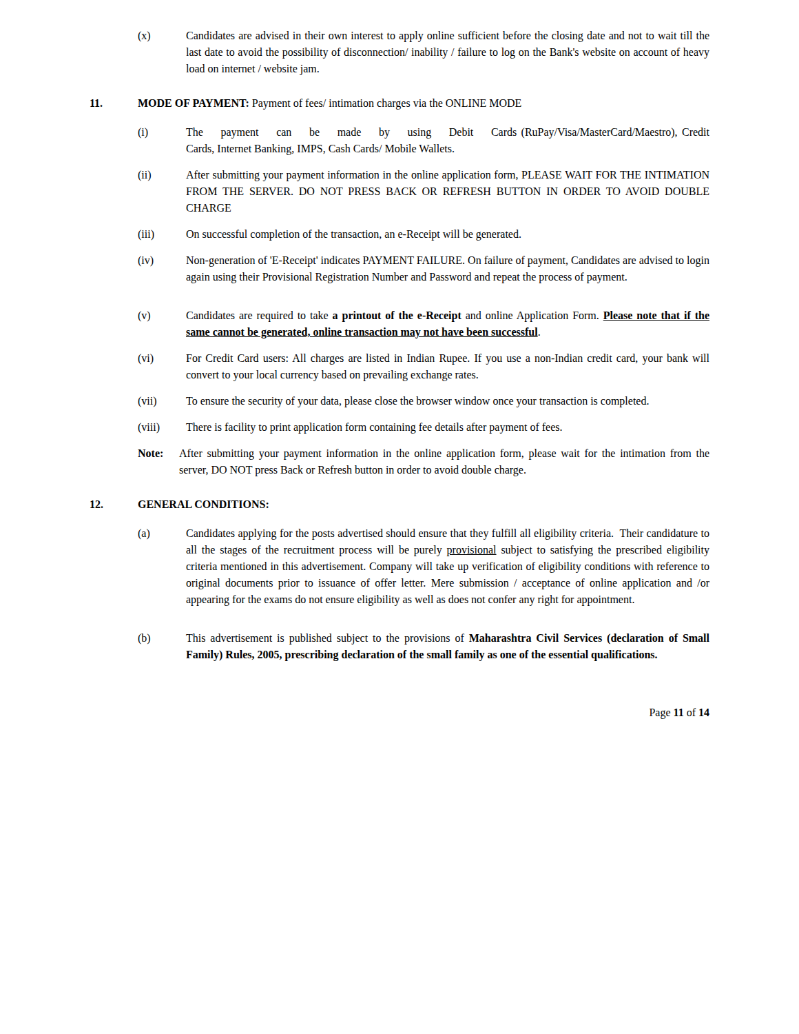(x)
Candidates are advised in their own interest to apply online sufficient before the closing date and not to wait till the last date to avoid the possibility of disconnection/ inability / failure to log on the Bank's website on account of heavy load on internet / website jam.
11.
MODE OF PAYMENT: Payment of fees/ intimation charges via the ONLINE MODE
(i)
The payment can be made by using Debit Cards (RuPay/Visa/MasterCard/Maestro), Credit Cards, Internet Banking, IMPS, Cash Cards/ Mobile Wallets.
(ii)
After submitting your payment information in the online application form, PLEASE WAIT FOR THE INTIMATION FROM THE SERVER. DO NOT PRESS BACK OR REFRESH BUTTON IN ORDER TO AVOID DOUBLE CHARGE
(iii)
On successful completion of the transaction, an e-Receipt will be generated.
(iv)
Non-generation of 'E-Receipt' indicates PAYMENT FAILURE. On failure of payment, Candidates are advised to login again using their Provisional Registration Number and Password and repeat the process of payment.
(v)
Candidates are required to take a printout of the e-Receipt and online Application Form. Please note that if the same cannot be generated, online transaction may not have been successful.
(vi)
For Credit Card users: All charges are listed in Indian Rupee. If you use a non-Indian credit card, your bank will convert to your local currency based on prevailing exchange rates.
(vii)
To ensure the security of your data, please close the browser window once your transaction is completed.
(viii)
There is facility to print application form containing fee details after payment of fees.
Note:
After submitting your payment information in the online application form, please wait for the intimation from the server, DO NOT press Back or Refresh button in order to avoid double charge.
12.
GENERAL CONDITIONS:
(a)
Candidates applying for the posts advertised should ensure that they fulfill all eligibility criteria. Their candidature to all the stages of the recruitment process will be purely provisional subject to satisfying the prescribed eligibility criteria mentioned in this advertisement. Company will take up verification of eligibility conditions with reference to original documents prior to issuance of offer letter. Mere submission / acceptance of online application and /or appearing for the exams do not ensure eligibility as well as does not confer any right for appointment.
(b)
This advertisement is published subject to the provisions of Maharashtra Civil Services (declaration of Small Family) Rules, 2005, prescribing declaration of the small family as one of the essential qualifications.
Page 11 of 14